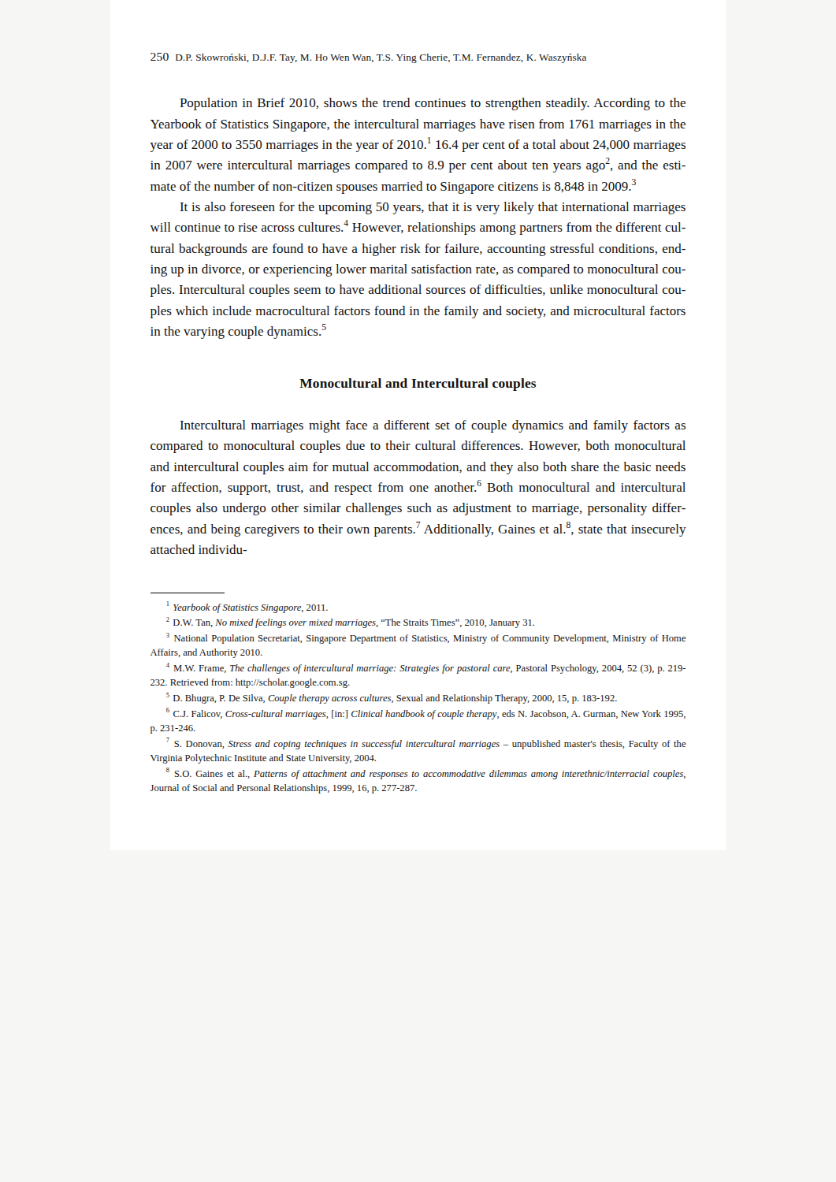250 D.P. Skowroński, D.J.F. Tay, M. Ho Wen Wan, T.S. Ying Cherie, T.M. Fernandez, K. Waszyńska
Population in Brief 2010, shows the trend continues to strengthen steadily. According to the Yearbook of Statistics Singapore, the intercultural marriages have risen from 1761 marriages in the year of 2000 to 3550 marriages in the year of 2010.1 16.4 per cent of a total about 24,000 marriages in 2007 were intercultural marriages compared to 8.9 per cent about ten years ago2, and the estimate of the number of non-citizen spouses married to Singapore citizens is 8,848 in 2009.3
It is also foreseen for the upcoming 50 years, that it is very likely that international marriages will continue to rise across cultures.4 However, relationships among partners from the different cultural backgrounds are found to have a higher risk for failure, accounting stressful conditions, ending up in divorce, or experiencing lower marital satisfaction rate, as compared to monocultural couples. Intercultural couples seem to have additional sources of difficulties, unlike monocultural couples which include macrocultural factors found in the family and society, and microcultural factors in the varying couple dynamics.5
Monocultural and Intercultural couples
Intercultural marriages might face a different set of couple dynamics and family factors as compared to monocultural couples due to their cultural differences. However, both monocultural and intercultural couples aim for mutual accommodation, and they also both share the basic needs for affection, support, trust, and respect from one another.6 Both monocultural and intercultural couples also undergo other similar challenges such as adjustment to marriage, personality differences, and being caregivers to their own parents.7 Additionally, Gaines et al.8, state that insecurely attached individu-
1 Yearbook of Statistics Singapore, 2011.
2 D.W. Tan, No mixed feelings over mixed marriages, “The Straits Times”, 2010, January 31.
3 National Population Secretariat, Singapore Department of Statistics, Ministry of Community Development, Ministry of Home Affairs, and Authority 2010.
4 M.W. Frame, The challenges of intercultural marriage: Strategies for pastoral care, Pastoral Psychology, 2004, 52 (3), p. 219-232. Retrieved from: http://scholar.google.com.sg.
5 D. Bhugra, P. De Silva, Couple therapy across cultures, Sexual and Relationship Therapy, 2000, 15, p. 183-192.
6 C.J. Falicov, Cross-cultural marriages, [in:] Clinical handbook of couple therapy, eds N. Jacobson, A. Gurman, New York 1995, p. 231-246.
7 S. Donovan, Stress and coping techniques in successful intercultural marriages – unpublished master's thesis, Faculty of the Virginia Polytechnic Institute and State University, 2004.
8 S.O. Gaines et al., Patterns of attachment and responses to accommodative dilemmas among interethnic/interracial couples, Journal of Social and Personal Relationships, 1999, 16, p. 277-287.